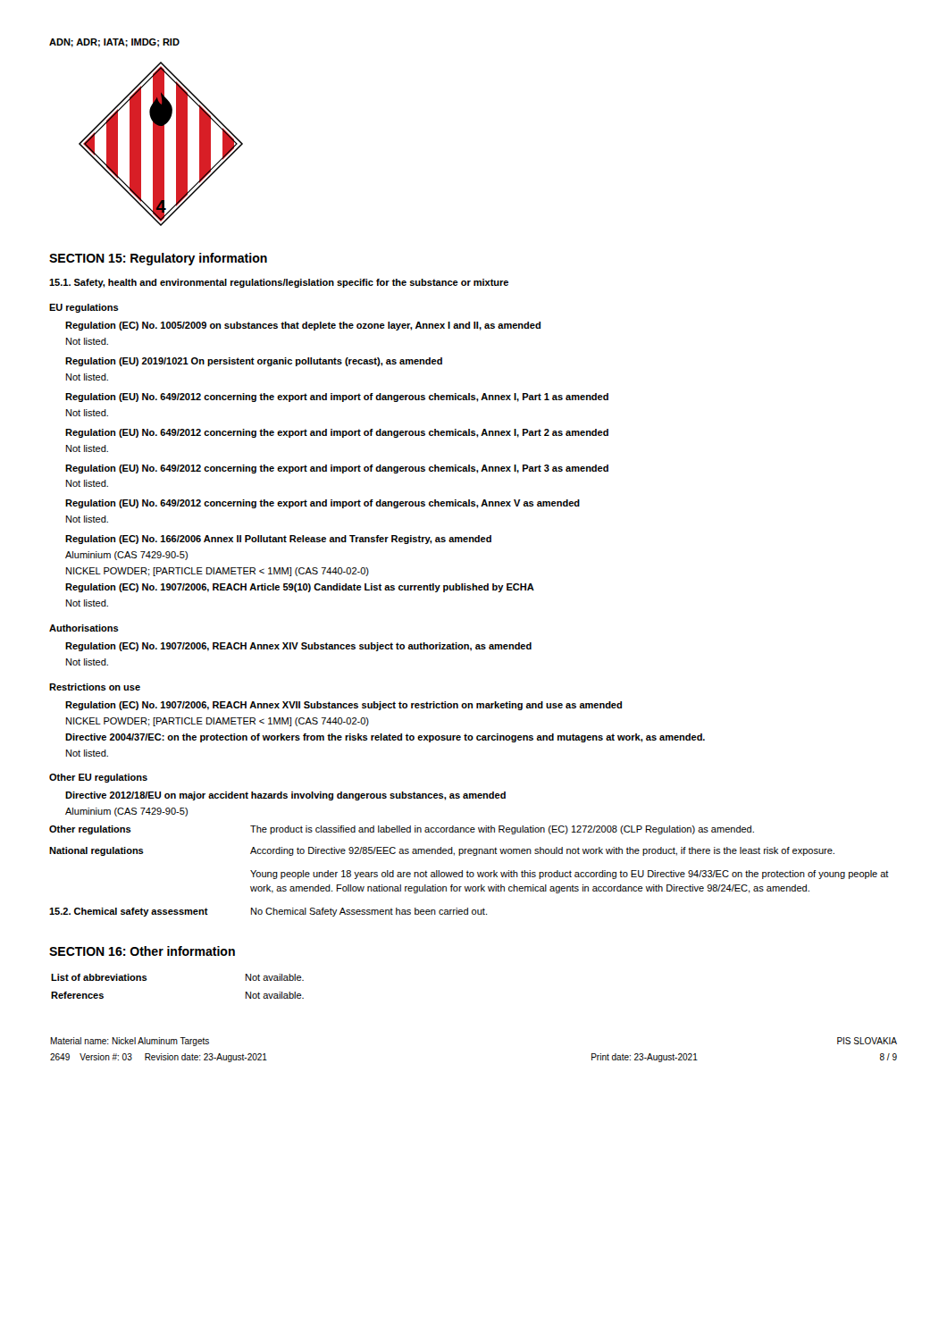ADN; ADR; IATA; IMDG; RID
4
SECTION 15: Regulatory information
15.1. Safety, health and environmental regulations/legislation specific for the substance or mixture
EU regulations
Regulation (EC) No. 1005/2009 on substances that deplete the ozone layer, Annex I and II, as amended
Not listed.
Regulation (EU) 2019/1021 On persistent organic pollutants (recast), as amended
Not listed.
Regulation (EU) No. 649/2012 concerning the export and import of dangerous chemicals, Annex I, Part 1 as amended
Not listed.
Regulation (EU) No. 649/2012 concerning the export and import of dangerous chemicals, Annex I, Part 2 as amended
Not listed.
Regulation (EU) No. 649/2012 concerning the export and import of dangerous chemicals, Annex I, Part 3 as amended
Not listed.
Regulation (EU) No. 649/2012 concerning the export and import of dangerous chemicals, Annex V as amended
Not listed.
Regulation (EC) No. 166/2006 Annex II Pollutant Release and Transfer Registry, as amended
Aluminium (CAS 7429-90-5)
NICKEL POWDER; [PARTICLE DIAMETER < 1MM] (CAS 7440-02-0)
Regulation (EC) No. 1907/2006, REACH Article 59(10) Candidate List as currently published by ECHA
Not listed.
Authorisations
Regulation (EC) No. 1907/2006, REACH Annex XIV Substances subject to authorization, as amended
Not listed.
Restrictions on use
Regulation (EC) No. 1907/2006, REACH Annex XVII Substances subject to restriction on marketing and use as amended
NICKEL POWDER; [PARTICLE DIAMETER < 1MM] (CAS 7440-02-0)
Directive 2004/37/EC: on the protection of workers from the risks related to exposure to carcinogens and mutagens at work, as amended.
Not listed.
Other EU regulations
Directive 2012/18/EU on major accident hazards involving dangerous substances, as amended
Aluminium (CAS 7429-90-5)
| Other regulations | The product is classified and labelled in accordance with Regulation (EC) 1272/2008 (CLP Regulation) as amended. |
| National regulations | According to Directive 92/85/EEC as amended, pregnant women should not work with the product, if there is the least risk of exposure. Young people under 18 years old are not allowed to work with this product according to EU Directive 94/33/EC on the protection of young people at work, as amended. Follow national regulation for work with chemical agents in accordance with Directive 98/24/EC, as amended. |
| 15.2. Chemical safety assessment | No Chemical Safety Assessment has been carried out. |
SECTION 16: Other information
| List of abbreviations | Not available. |
| References | Not available. |
| Material name: Nickel Aluminum Targets | | PIS SLOVAKIA |
| 2649 Version #: 03 Revision date: 23-August-2021 | Print date: 23-August-2021 | 8 / 9 |